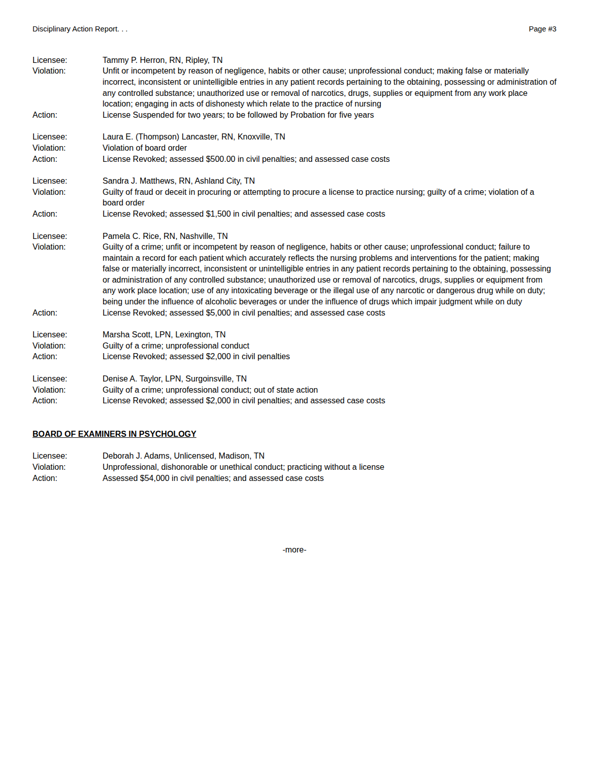Disciplinary Action Report. . . Page #3
Licensee:
Tammy P. Herron, RN, Ripley, TN
Violation:
Unfit or incompetent by reason of negligence, habits or other cause; unprofessional conduct; making false or materially incorrect, inconsistent or unintelligible entries in any patient records pertaining to the obtaining, possessing or administration of any controlled substance; unauthorized use or removal of narcotics, drugs, supplies or equipment from any work place location; engaging in acts of dishonesty which relate to the practice of nursing
Action:
License Suspended for two years; to be followed by Probation for five years
Licensee:
Laura E. (Thompson) Lancaster, RN, Knoxville, TN
Violation:
Violation of board order
Action:
License Revoked; assessed $500.00 in civil penalties; and assessed case costs
Licensee:
Sandra J. Matthews, RN, Ashland City, TN
Violation:
Guilty of fraud or deceit in procuring or attempting to procure a license to practice nursing; guilty of a crime; violation of a board order
Action:
License Revoked; assessed $1,500 in civil penalties; and assessed case costs
Licensee:
Pamela C. Rice, RN, Nashville, TN
Violation:
Guilty of a crime; unfit or incompetent by reason of negligence, habits or other cause; unprofessional conduct; failure to maintain a record for each patient which accurately reflects the nursing problems and interventions for the patient; making false or materially incorrect, inconsistent or unintelligible entries in any patient records pertaining to the obtaining, possessing or administration of any controlled substance; unauthorized use or removal of narcotics, drugs, supplies or equipment from any work place location; use of any intoxicating beverage or the illegal use of any narcotic or dangerous drug while on duty; being under the influence of alcoholic beverages or under the influence of drugs which impair judgment while on duty
Action:
License Revoked; assessed $5,000 in civil penalties; and assessed case costs
Licensee:
Marsha Scott, LPN, Lexington, TN
Violation:
Guilty of a crime; unprofessional conduct
Action:
License Revoked; assessed $2,000 in civil penalties
Licensee:
Denise A. Taylor, LPN, Surgoinsville, TN
Violation:
Guilty of a crime; unprofessional conduct; out of state action
Action:
License Revoked; assessed $2,000 in civil penalties; and assessed case costs
BOARD OF EXAMINERS IN PSYCHOLOGY
Licensee:
Deborah J. Adams, Unlicensed, Madison, TN
Violation:
Unprofessional, dishonorable or unethical conduct; practicing without a license
Action:
Assessed $54,000 in civil penalties; and assessed case costs
-more-